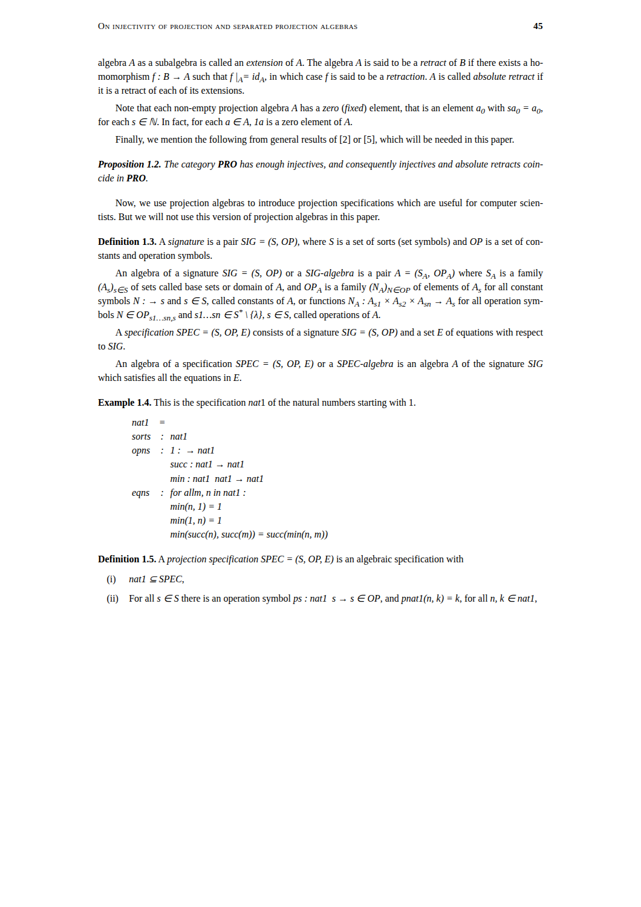On injectivity of projection and separated projection algebras 45
algebra A as a subalgebra is called an extension of A. The algebra A is said to be a retract of B if there exists a homomorphism f : B → A such that f |A= idA, in which case f is said to be a retraction. A is called absolute retract if it is a retract of each of its extensions.
Note that each non-empty projection algebra A has a zero (fixed) element, that is an element a0 with sa0 = a0, for each s ∈ ℕ. In fact, for each a ∈ A, 1a is a zero element of A.
Finally, we mention the following from general results of [2] or [5], which will be needed in this paper.
Proposition 1.2. The category PRO has enough injectives, and consequently injectives and absolute retracts coincide in PRO.
Now, we use projection algebras to introduce projection specifications which are useful for computer scientists. But we will not use this version of projection algebras in this paper.
Definition 1.3. A signature is a pair SIG = (S, OP), where S is a set of sorts (set symbols) and OP is a set of constants and operation symbols.
An algebra of a signature SIG = (S, OP) or a SIG-algebra is a pair A = (SA, OPA) where SA is a family (As)s∈S of sets called base sets or domain of A, and OPA is a family (NA)N∈OP of elements of As for all constant symbols N : → s and s ∈ S, called constants of A, or functions NA : As1 × As2 × Asn → As for all operation symbols N ∈ OPs1…sn,s and s1…sn ∈ S* \ {λ}, s ∈ S, called operations of A.
A specification SPEC = (S, OP, E) consists of a signature SIG = (S, OP) and a set E of equations with respect to SIG.
An algebra of a specification SPEC = (S, OP, E) or a SPEC-algebra is an algebra A of the signature SIG which satisfies all the equations in E.
Example 1.4. This is the specification nat1 of the natural numbers starting with 1.
| nat1 | = | |
| sorts | : | nat1 |
| opns | : | 1 : → nat1 |
| | | succ : nat1 → nat1 |
| | | min : nat1 nat1 → nat1 |
| eqns | : | for all m, n in nat 1 : |
| | | min(n, 1) = 1 |
| | | min(1, n) = 1 |
| | | min(succ(n), succ(m)) = succ(min(n, m)) |
Definition 1.5. A projection specification SPEC = (S, OP, E) is an algebraic specification with
nat1 ⊆ SPEC,
For all s ∈ S there is an operation symbol ps : nat1 s → s ∈ OP, and pnat1(n, k) = k, for all n, k ∈ nat1,